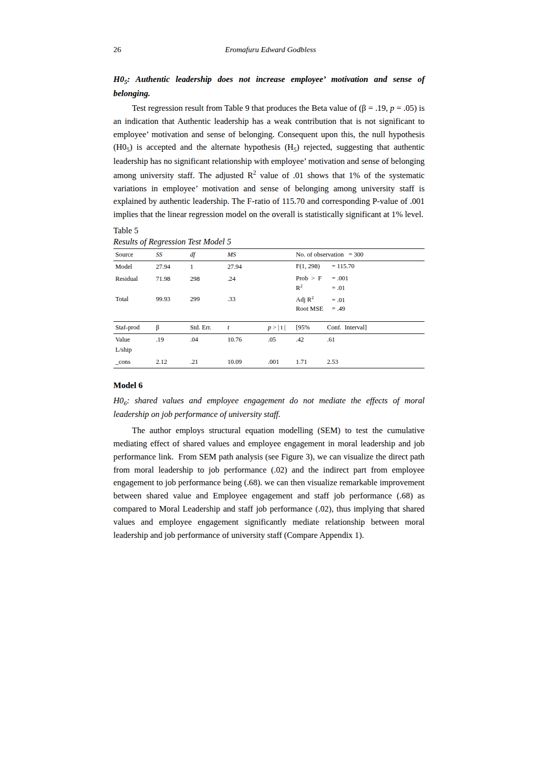26 Eromafuru Edward Godbless
H05: Authentic leadership does not increase employee’ motivation and sense of belonging.
Test regression result from Table 9 that produces the Beta value of (β = .19, p = .05) is an indication that Authentic leadership has a weak contribution that is not significant to employee’ motivation and sense of belonging. Consequent upon this, the null hypothesis (H05) is accepted and the alternate hypothesis (H5) rejected, suggesting that authentic leadership has no significant relationship with employee’ motivation and sense of belonging among university staff. The adjusted R2 value of .01 shows that 1% of the systematic variations in employee’ motivation and sense of belonging among university staff is explained by authentic leadership. The F-ratio of 115.70 and corresponding P-value of .001 implies that the linear regression model on the overall is statistically significant at 1% level.
Table 5 Results of Regression Test Model 5
| Source | SS | df | MS | | No. of observation = 300 |
| Model | 27.94 | 1 | 27.94 | | F(1, 298) = 115.70 |
| Residual | 71.98 | 298 | .24 | | Prob > F = .001 R 2 = .01 |
| Total | 99.93 | 299 | .33 | | Adj R 2 = .01 Root MSE = .49 |
| Staf-prod | β | Std. Err. | t | p > / t / | [95% | Conf. Interval] |
| Value L/ship | .19 | .04 | 10.76 | .05 | .42 | .61 |
| _cons | 2.12 | .21 | 10.09 | .001 | 1.71 | 2.53 |
Model 6
H06: shared values and employee engagement do not mediate the effects of moral leadership on job performance of university staff.
The author employs structural equation modelling (SEM) to test the cumulative mediating effect of shared values and employee engagement in moral leadership and job performance link. From SEM path analysis (see Figure 3), we can visualize the direct path from moral leadership to job performance (.02) and the indirect part from employee engagement to job performance being (.68). we can then visualize remarkable improvement between shared value and Employee engagement and staff job performance (.68) as compared to Moral Leadership and staff job performance (.02), thus implying that shared values and employee engagement significantly mediate relationship between moral leadership and job performance of university staff (Compare Appendix 1).